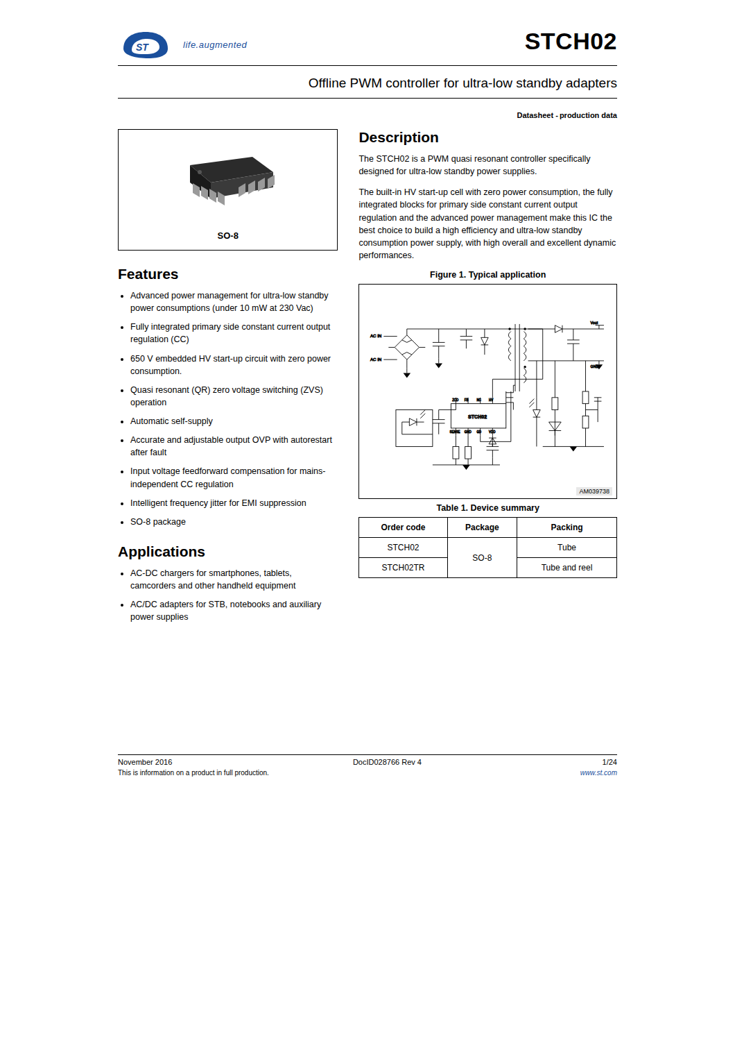ST
life.augmented
STCH02
Offline PWM controller for ultra-low standby adapters
Datasheet - production data
SO-8
Features
Advanced power management for ultra-low standby power consumptions (under 10 mW at 230 Vac)
Fully integrated primary side constant current output regulation (CC)
650 V embedded HV start-up circuit with zero power consumption.
Quasi resonant (QR) zero voltage switching (ZVS) operation
Automatic self-supply
Accurate and adjustable output OVP with autorestart after fault
Input voltage feedforward compensation for mains-independent CC regulation
Intelligent frequency jitter for EMI suppression
SO-8 package
Applications
AC-DC chargers for smartphones, tablets, camcorders and other handheld equipment
AC/DC adapters for STB, notebooks and auxiliary power supplies
Description
The STCH02 is a PWM quasi resonant controller specifically designed for ultra-low standby power supplies.
The built-in HV start-up cell with zero power consumption, the fully integrated blocks for primary side constant current output regulation and the advanced power management make this IC the best choice to build a high efficiency and ultra-low standby consumption power supply, with high overall and excellent dynamic performances.
Figure 1. Typical application
AC IN AC IN Vout GND STCH02 ZCD FB NC HV SENSE GND GD VDD
AM039738
Table 1. Device summary
| Order code | Package | Packing |
| --- | --- | --- |
| STCH02 | SO-8 | Tube |
| STCH02TR | Tube and reel |
November 2016
DocID028766 Rev 4
1/24
This is information on a product in full production.
www.st.com